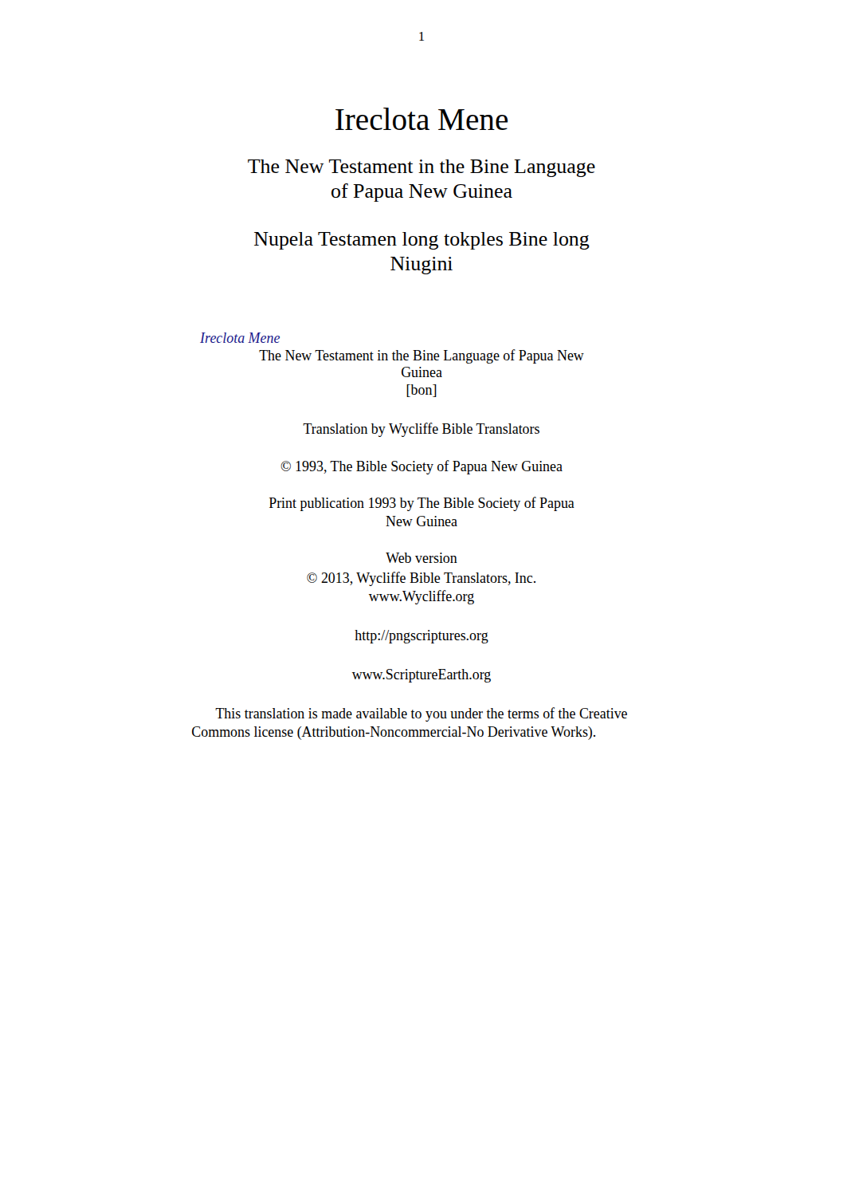1
Ireclota Mene
The New Testament in the Bine Language
of Papua New Guinea
Nupela Testamen long tokples Bine long
Niugini
Ireclota Mene
The New Testament in the Bine Language of Papua New
Guinea
[bon]
Translation by Wycliffe Bible Translators
© 1993, The Bible Society of Papua New Guinea
Print publication 1993 by The Bible Society of Papua
New Guinea
Web version
© 2013, Wycliffe Bible Translators, Inc.
www.Wycliffe.org
http://pngscriptures.org
www.ScriptureEarth.org
This translation is made available to you under the terms of the Creative Commons license (Attribution-Noncommercial-No Derivative Works).